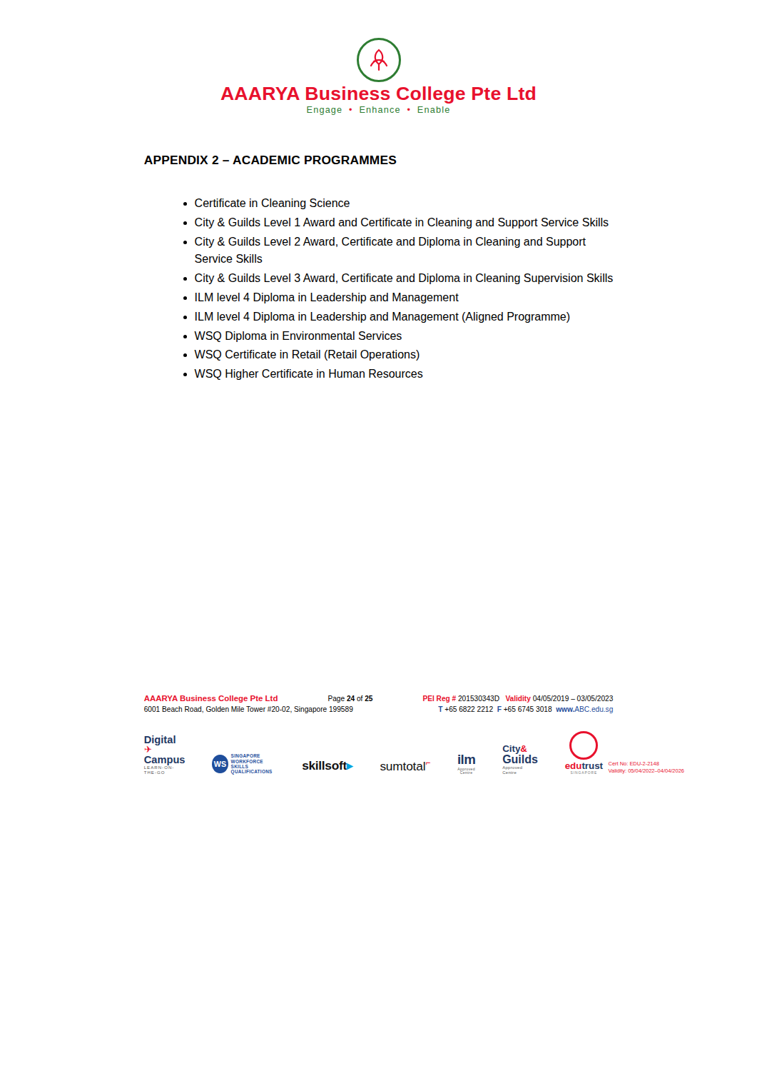AAARYA Business College Pte Ltd
Engage • Enhance • Enable
APPENDIX 2 – ACADEMIC PROGRAMMES
Certificate in Cleaning Science
City & Guilds Level 1 Award and Certificate in Cleaning and Support Service Skills
City & Guilds Level 2 Award, Certificate and Diploma in Cleaning and Support Service Skills
City & Guilds Level 3 Award, Certificate and Diploma in Cleaning Supervision Skills
ILM level 4 Diploma in Leadership and Management
ILM level 4 Diploma in Leadership and Management (Aligned Programme)
WSQ Diploma in Environmental Services
WSQ Certificate in Retail (Retail Operations)
WSQ Higher Certificate in Human Resources
AAARYA Business College Pte Ltd
Page 24 of 25
PEI Reg # 201530343D Validity 04/05/2019 – 03/05/2023
6001 Beach Road, Golden Mile Tower #20-02, Singapore 199589
T +65 6822 2212 F +65 6745 3018 www. ABC.edu.sg
Digital ✈
Campus
LEARN-ON-THE-GO
WS
SINGAPORE
WORKFORCE SKILLS
QUALIFICATIONS
skillsoft▸
sumtotal⌐
ilm
Approved
Centre
City&
Guilds
Approved Centre
edutrust
SINGAPORE
Cert No: EDU-2-2148
Validity: 05/04/2022–04/04/2026